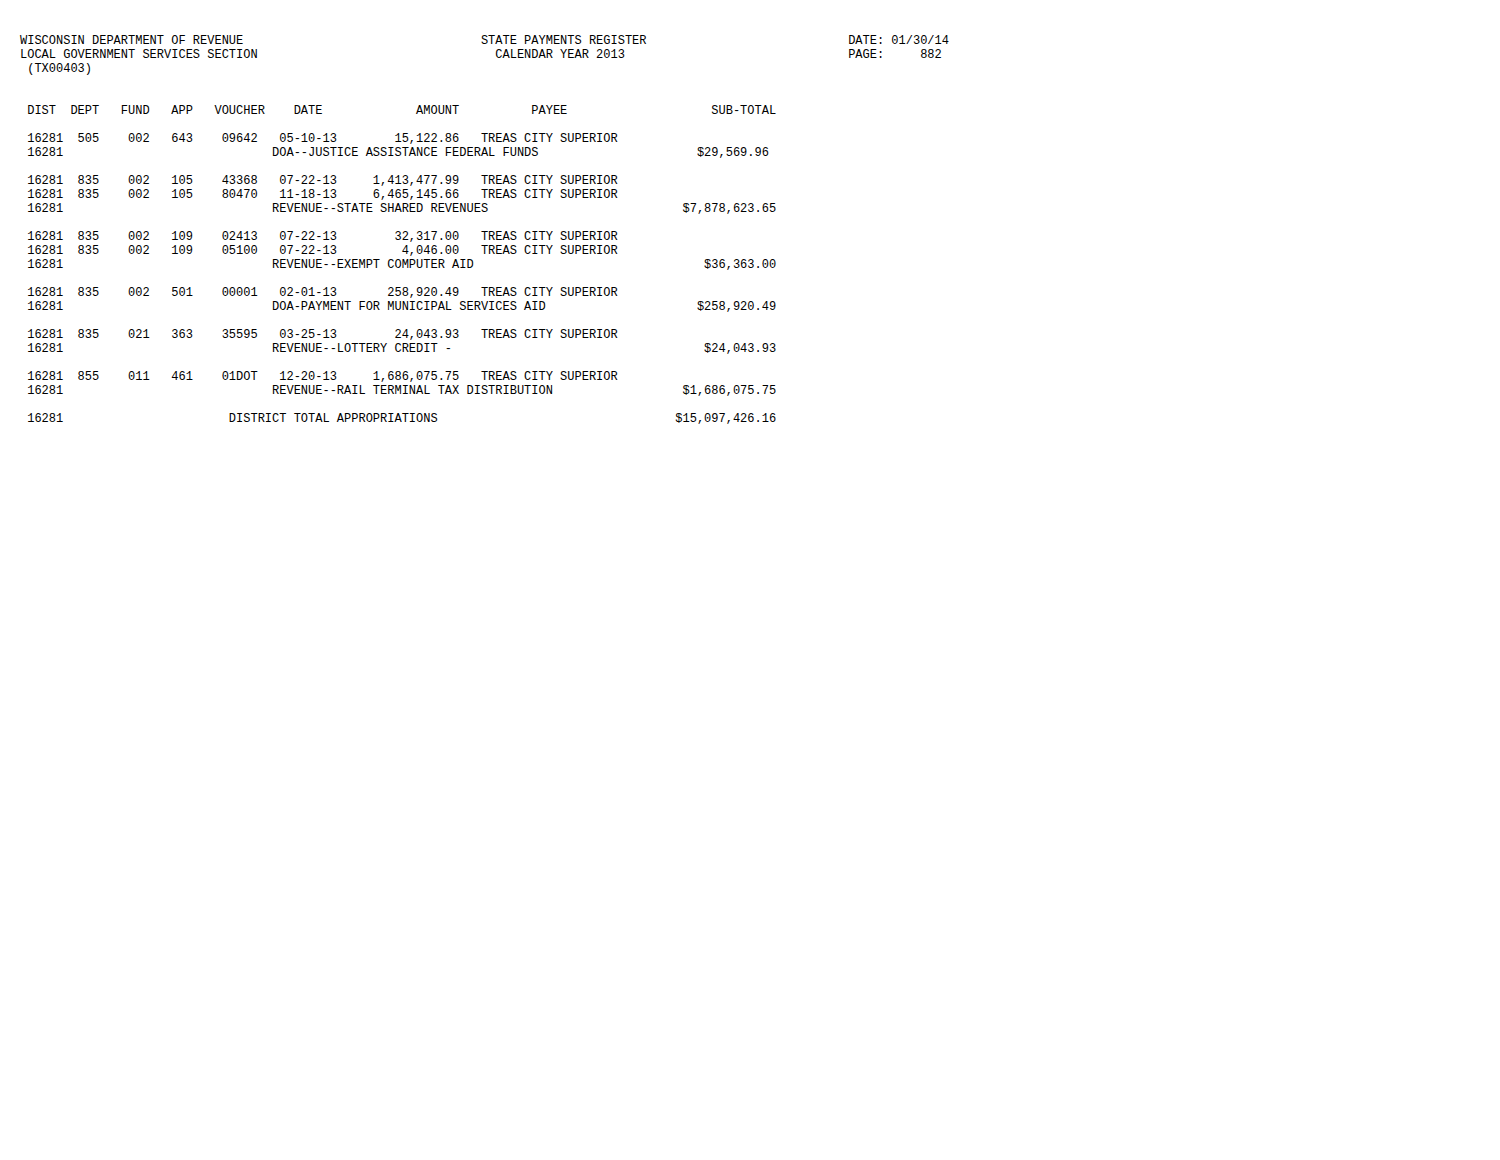WISCONSIN DEPARTMENT OF REVENUE STATE PAYMENTS REGISTER DATE: 01/30/14 LOCAL GOVERNMENT SERVICES SECTION CALENDAR YEAR 2013 PAGE: 882 (TX00403) DIST DEPT FUND APP VOUCHER DATE AMOUNT PAYEE SUB-TOTAL 16281 505 002 643 09642 05-10-13 15,122.86 TREAS CITY SUPERIOR 16281 DOA--JUSTICE ASSISTANCE FEDERAL FUNDS $29,569.96 16281 835 002 105 43368 07-22-13 1,413,477.99 TREAS CITY SUPERIOR 16281 835 002 105 80470 11-18-13 6,465,145.66 TREAS CITY SUPERIOR 16281 REVENUE--STATE SHARED REVENUES $7,878,623.65 16281 835 002 109 02413 07-22-13 32,317.00 TREAS CITY SUPERIOR 16281 835 002 109 05100 07-22-13 4,046.00 TREAS CITY SUPERIOR 16281 REVENUE--EXEMPT COMPUTER AID $36,363.00 16281 835 002 501 00001 02-01-13 258,920.49 TREAS CITY SUPERIOR 16281 DOA-PAYMENT FOR MUNICIPAL SERVICES AID $258,920.49 16281 835 021 363 35595 03-25-13 24,043.93 TREAS CITY SUPERIOR 16281 REVENUE--LOTTERY CREDIT - $24,043.93 16281 855 011 461 01DOT 12-20-13 1,686,075.75 TREAS CITY SUPERIOR 16281 REVENUE--RAIL TERMINAL TAX DISTRIBUTION $1,686,075.75 16281 DISTRICT TOTAL APPROPRIATIONS $15,097,426.16